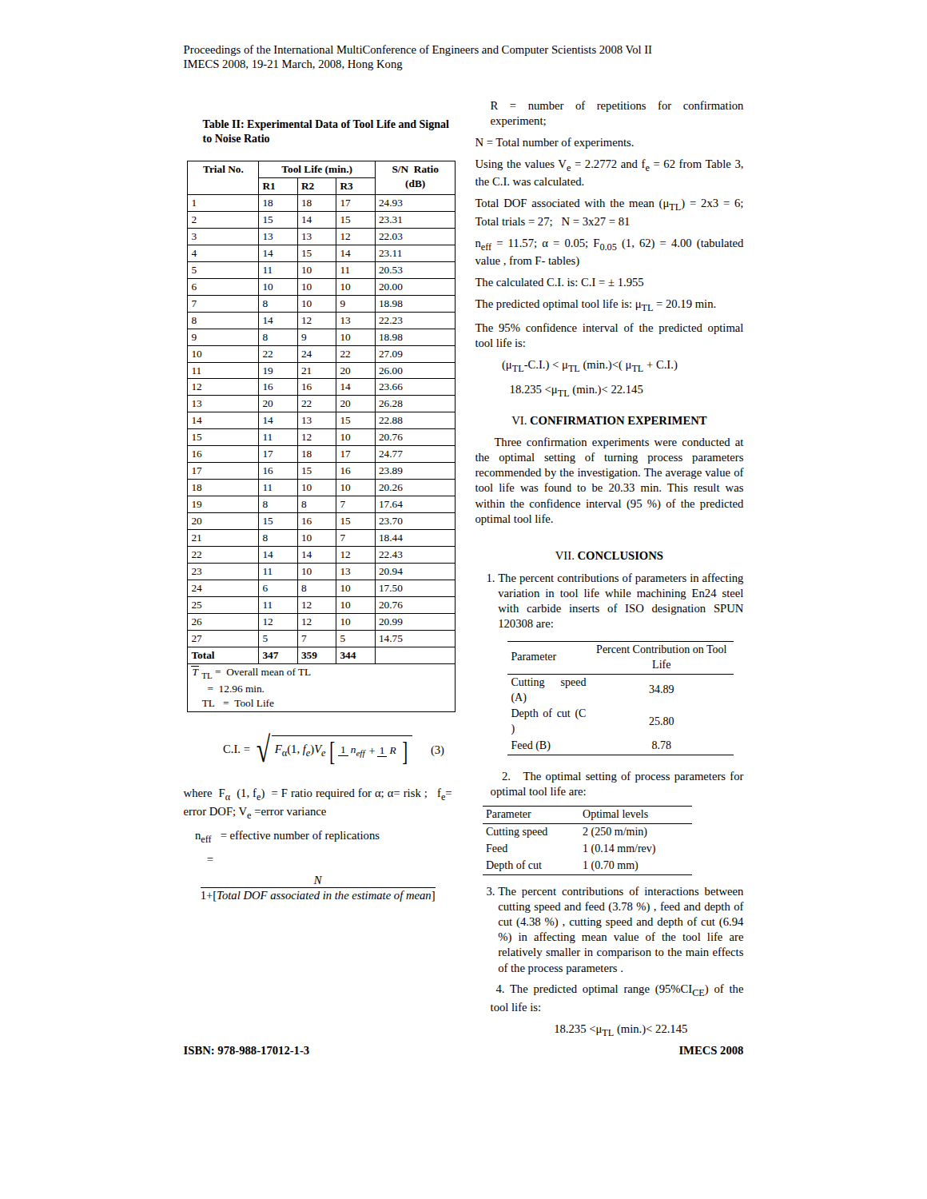Proceedings of the International MultiConference of Engineers and Computer Scientists 2008 Vol II
IMECS 2008, 19-21 March, 2008, Hong Kong
Table II: Experimental Data of Tool Life and Signal to Noise Ratio
| Trial No. | Tool Life (min.) | S/N Ratio (dB) |
| --- | --- | --- |
| R1 | R2 | R3 |
| 1 | 18 | 18 | 17 | 24.93 |
| 2 | 15 | 14 | 15 | 23.31 |
| 3 | 13 | 13 | 12 | 22.03 |
| 4 | 14 | 15 | 14 | 23.11 |
| 5 | 11 | 10 | 11 | 20.53 |
| 6 | 10 | 10 | 10 | 20.00 |
| 7 | 8 | 10 | 9 | 18.98 |
| 8 | 14 | 12 | 13 | 22.23 |
| 9 | 8 | 9 | 10 | 18.98 |
| 10 | 22 | 24 | 22 | 27.09 |
| 11 | 19 | 21 | 20 | 26.00 |
| 12 | 16 | 16 | 14 | 23.66 |
| 13 | 20 | 22 | 20 | 26.28 |
| 14 | 14 | 13 | 15 | 22.88 |
| 15 | 11 | 12 | 10 | 20.76 |
| 16 | 17 | 18 | 17 | 24.77 |
| 17 | 16 | 15 | 16 | 23.89 |
| 18 | 11 | 10 | 10 | 20.26 |
| 19 | 8 | 8 | 7 | 17.64 |
| 20 | 15 | 16 | 15 | 23.70 |
| 21 | 8 | 10 | 7 | 18.44 |
| 22 | 14 | 14 | 12 | 22.43 |
| 23 | 11 | 10 | 13 | 20.94 |
| 24 | 6 | 8 | 10 | 17.50 |
| 25 | 11 | 12 | 10 | 20.76 |
| 26 | 12 | 12 | 10 | 20.99 |
| 27 | 5 | 7 | 5 | 14.75 |
| Total | 347 | 359 | 344 | |
| T TL = Overall mean of TL = 12.96 min. TL = Tool Life |
C.I. = √ Fα(1, fe)Ve [ 1 neff + 1 R ]
(3)
where Fα (1, fe) = F ratio required for α; α= risk ; fe= error DOF; Ve =error variance
neff = effective number of replications
=
N
1+[Total DOF associated in the estimate of mean]
R = number of repetitions for confirmation experiment;
N = Total number of experiments.
Using the values Ve = 2.2772 and fe = 62 from Table 3, the C.I. was calculated.
Total DOF associated with the mean (μTL) = 2x3 = 6; Total trials = 27; N = 3x27 = 81
neff = 11.57; α = 0.05; F0.05 (1, 62) = 4.00 (tabulated value , from F- tables)
The calculated C.I. is: C.I = ± 1.955
The predicted optimal tool life is: μTL = 20.19 min.
The 95% confidence interval of the predicted optimal tool life is:
(μTL-C.I.) < μTL (min.)<( μTL + C.I.)
18.235 <μTL (min.)< 22.145
VI. CONFIRMATION EXPERIMENT
Three confirmation experiments were conducted at the optimal setting of turning process parameters recommended by the investigation. The average value of tool life was found to be 20.33 min. This result was within the confidence interval (95 %) of the predicted optimal tool life.
VII. CONCLUSIONS
The percent contributions of parameters in affecting variation in tool life while machining En24 steel with carbide inserts of ISO designation SPUN 120308 are:
| Parameter | Percent Contribution on Tool Life |
| --- | --- |
| Cutting speed (A) | 34.89 |
| Depth of cut (C ) | 25.80 |
| Feed (B) | 8.78 |
2. The optimal setting of process parameters for optimal tool life are:
| Parameter | Optimal levels |
| --- | --- |
| Cutting speed | 2 (250 m/min) |
| Feed | 1 (0.14 mm/rev) |
| Depth of cut | 1 (0.70 mm) |
The percent contributions of interactions between cutting speed and feed (3.78 %) , feed and depth of cut (4.38 %) , cutting speed and depth of cut (6.94 %) in affecting mean value of the tool life are relatively smaller in comparison to the main effects of the process parameters .
4. The predicted optimal range (95%CICE) of the tool life is:
18.235 <μTL (min.)< 22.145
ISBN: 978-988-17012-1-3 IMECS 2008